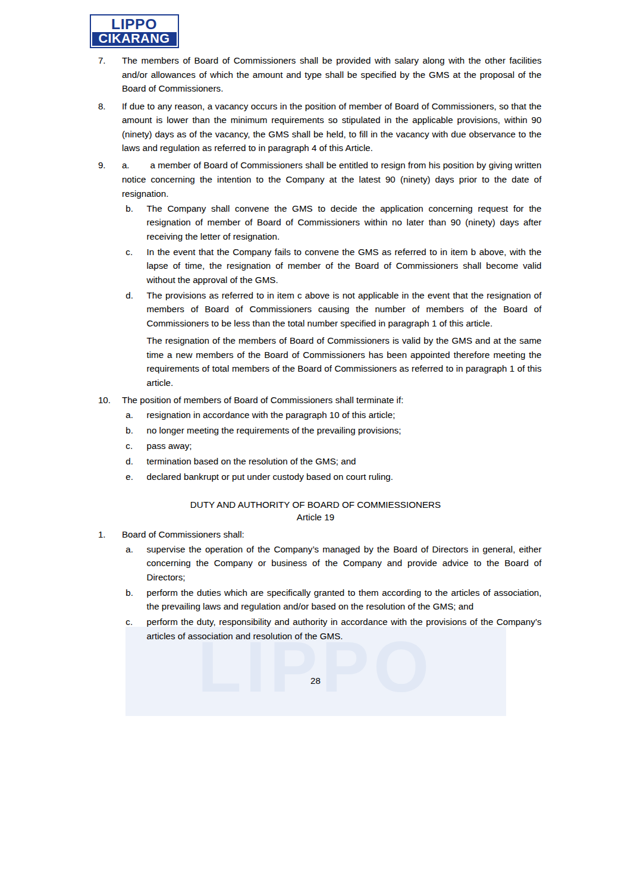LIPPO CIKARANG
The members of Board of Commissioners shall be provided with salary along with the other facilities and/or allowances of which the amount and type shall be specified by the GMS at the proposal of the Board of Commissioners.
If due to any reason, a vacancy occurs in the position of member of Board of Commissioners, so that the amount is lower than the minimum requirements so stipulated in the applicable provisions, within 90 (ninety) days as of the vacancy, the GMS shall be held, to fill in the vacancy with due observance to the laws and regulation as referred to in paragraph 4 of this Article.
a. a member of Board of Commissioners shall be entitled to resign from his position by giving written notice concerning the intention to the Company at the latest 90 (ninety) days prior to the date of resignation.
The Company shall convene the GMS to decide the application concerning request for the resignation of member of Board of Commissioners within no later than 90 (ninety) days after receiving the letter of resignation.
In the event that the Company fails to convene the GMS as referred to in item b above, with the lapse of time, the resignation of member of the Board of Commissioners shall become valid without the approval of the GMS.
The provisions as referred to in item c above is not applicable in the event that the resignation of members of Board of Commissioners causing the number of members of the Board of Commissioners to be less than the total number specified in paragraph 1 of this article.
The resignation of the members of Board of Commissioners is valid by the GMS and at the same time a new members of the Board of Commissioners has been appointed therefore meeting the requirements of total members of the Board of Commissioners as referred to in paragraph 1 of this article.
The position of members of Board of Commissioners shall terminate if:
resignation in accordance with the paragraph 10 of this article;
no longer meeting the requirements of the prevailing provisions;
pass away;
termination based on the resolution of the GMS; and
declared bankrupt or put under custody based on court ruling.
DUTY AND AUTHORITY OF BOARD OF COMMIESSIONERS Article 19
Board of Commissioners shall:
supervise the operation of the Company’s managed by the Board of Directors in general, either concerning the Company or business of the Company and provide advice to the Board of Directors;
perform the duties which are specifically granted to them according to the articles of association, the prevailing laws and regulation and/or based on the resolution of the GMS; and
perform the duty, responsibility and authority in accordance with the provisions of the Company’s articles of association and resolution of the GMS.
LIPPO
28